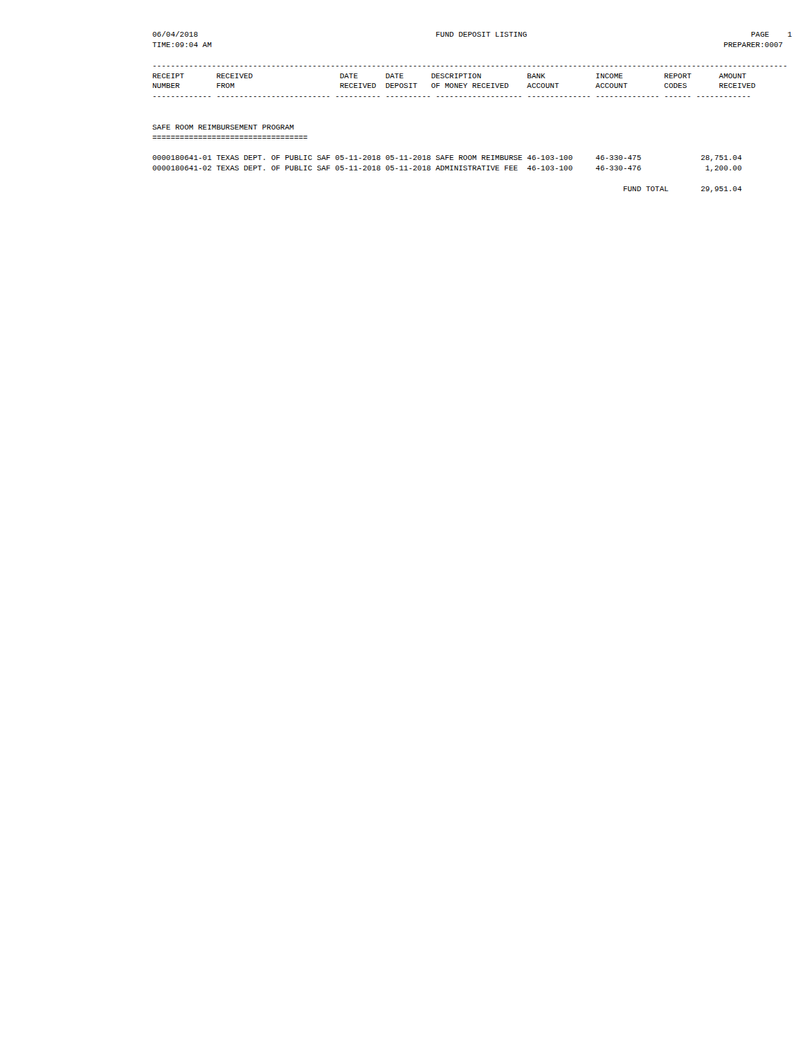06/04/2018                                                    FUND DEPOSIT LISTING                                                 PAGE    1
TIME:09:04 AM                                                                                                                PREPARER:0007

-------------------------------------------------------------------------------------------------------------------------------------------
RECEIPT       RECEIVED                   DATE      DATE      DESCRIPTION          BANK           INCOME         REPORT      AMOUNT
NUMBER        FROM                       RECEIVED  DEPOSIT   OF MONEY RECEIVED    ACCOUNT        ACCOUNT        CODES       RECEIVED
------------- ------------------------- ---------- ---------- ------------------- -------------- -------------- ------ ------------


SAFE ROOM REIMBURSEMENT PROGRAM
==================================

0000180641-01 TEXAS DEPT. OF PUBLIC SAF 05-11-2018 05-11-2018 SAFE ROOM REIMBURSE 46-103-100     46-330-475             28,751.04
0000180641-02 TEXAS DEPT. OF PUBLIC SAF 05-11-2018 05-11-2018 ADMINISTRATIVE FEE  46-103-100     46-330-476              1,200.00

                                                                                                       FUND TOTAL       29,951.04